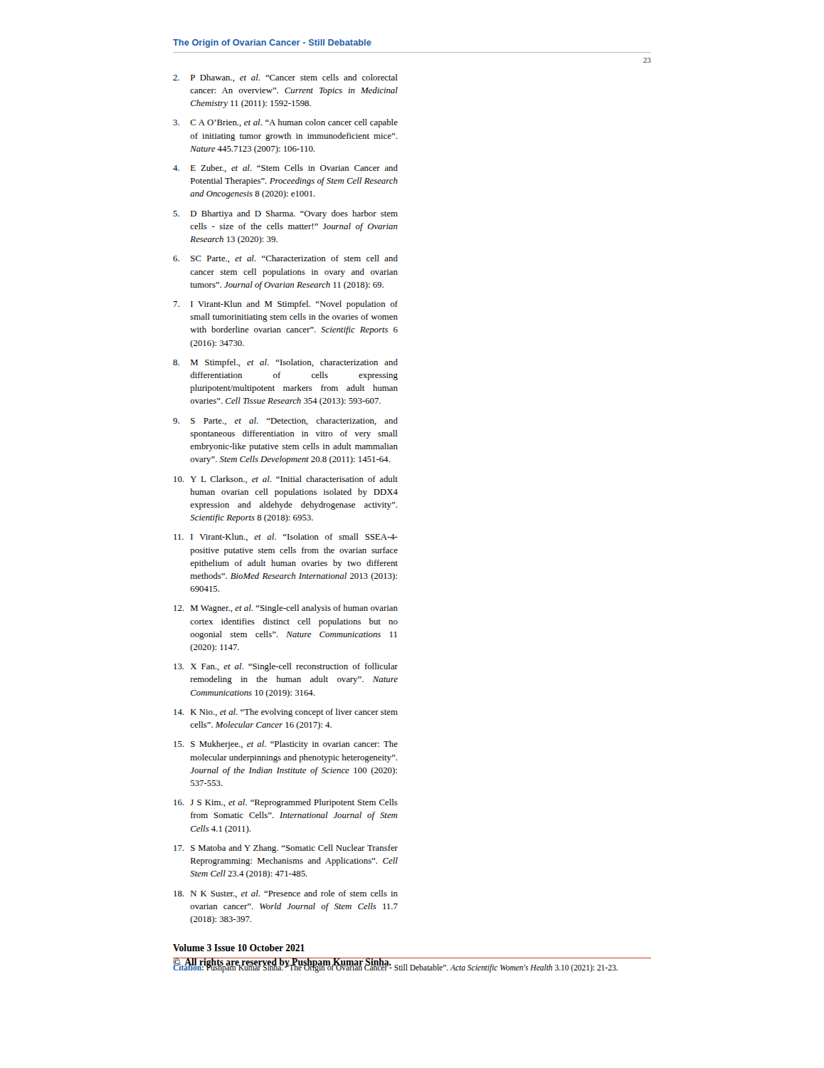The Origin of Ovarian Cancer - Still Debatable
23
2. P Dhawan., et al. “Cancer stem cells and colorectal cancer: An overview”. Current Topics in Medicinal Chemistry 11 (2011): 1592-1598.
3. C A O’Brien., et al. “A human colon cancer cell capable of initiating tumor growth in immunodeficient mice”. Nature 445.7123 (2007): 106-110.
4. E Zuber., et al. “Stem Cells in Ovarian Cancer and Potential Therapies”. Proceedings of Stem Cell Research and Oncogenesis 8 (2020): e1001.
5. D Bhartiya and D Sharma. “Ovary does harbor stem cells - size of the cells matter!” Journal of Ovarian Research 13 (2020): 39.
6. SC Parte., et al. “Characterization of stem cell and cancer stem cell populations in ovary and ovarian tumors”. Journal of Ovarian Research 11 (2018): 69.
7. I Virant-Klun and M Stimpfel. “Novel population of small tumorinitiating stem cells in the ovaries of women with borderline ovarian cancer”. Scientific Reports 6 (2016): 34730.
8. M Stimpfel., et al. “Isolation, characterization and differentiation of cells expressing pluripotent/multipotent markers from adult human ovaries”. Cell Tissue Research 354 (2013): 593-607.
9. S Parte., et al. “Detection, characterization, and spontaneous differentiation in vitro of very small embryonic-like putative stem cells in adult mammalian ovary”. Stem Cells Development 20.8 (2011): 1451-64.
10. Y L Clarkson., et al. “Initial characterisation of adult human ovarian cell populations isolated by DDX4 expression and aldehyde dehydrogenase activity”. Scientific Reports 8 (2018): 6953.
11. I Virant-Klun., et al. “Isolation of small SSEA-4-positive putative stem cells from the ovarian surface epithelium of adult human ovaries by two different methods”. BioMed Research International 2013 (2013): 690415.
12. M Wagner., et al. “Single-cell analysis of human ovarian cortex identifies distinct cell populations but no oogonial stem cells”. Nature Communications 11 (2020): 1147.
13. X Fan., et al. “Single-cell reconstruction of follicular remodeling in the human adult ovary”. Nature Communications 10 (2019): 3164.
14. K Nio., et al. “The evolving concept of liver cancer stem cells”. Molecular Cancer 16 (2017): 4.
15. S Mukherjee., et al. “Plasticity in ovarian cancer: The molecular underpinnings and phenotypic heterogeneity”. Journal of the Indian Institute of Science 100 (2020): 537-553.
16. J S Kim., et al. “Reprogrammed Pluripotent Stem Cells from Somatic Cells”. International Journal of Stem Cells 4.1 (2011).
17. S Matoba and Y Zhang. “Somatic Cell Nuclear Transfer Reprogramming: Mechanisms and Applications”. Cell Stem Cell 23.4 (2018): 471-485.
18. N K Suster., et al. “Presence and role of stem cells in ovarian cancer”. World Journal of Stem Cells 11.7 (2018): 383-397.
Volume 3 Issue 10 October 2021
© All rights are reserved by Pushpam Kumar Sinha.
Citation: Pushpam Kumar Sinha. “The Origin of Ovarian Cancer - Still Debatable”. Acta Scientific Women's Health 3.10 (2021): 21-23.